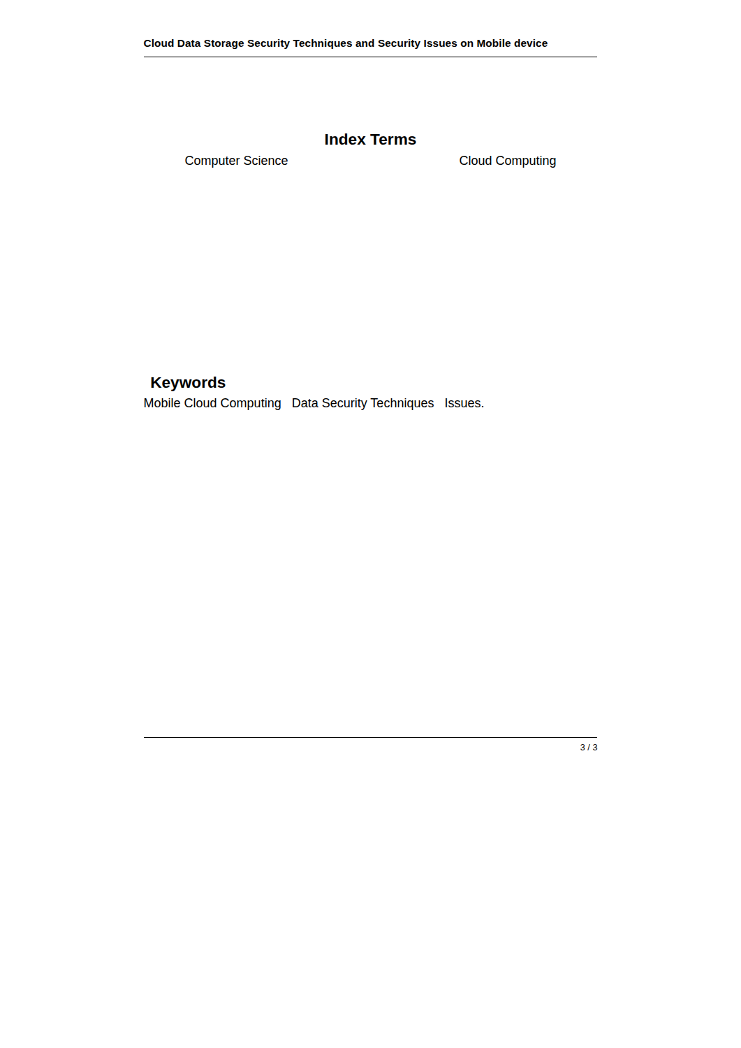Cloud Data Storage Security Techniques and Security Issues on Mobile device
Index Terms
Computer Science Cloud Computing
Keywords
Mobile Cloud Computing Data Security Techniques Issues.
3 / 3